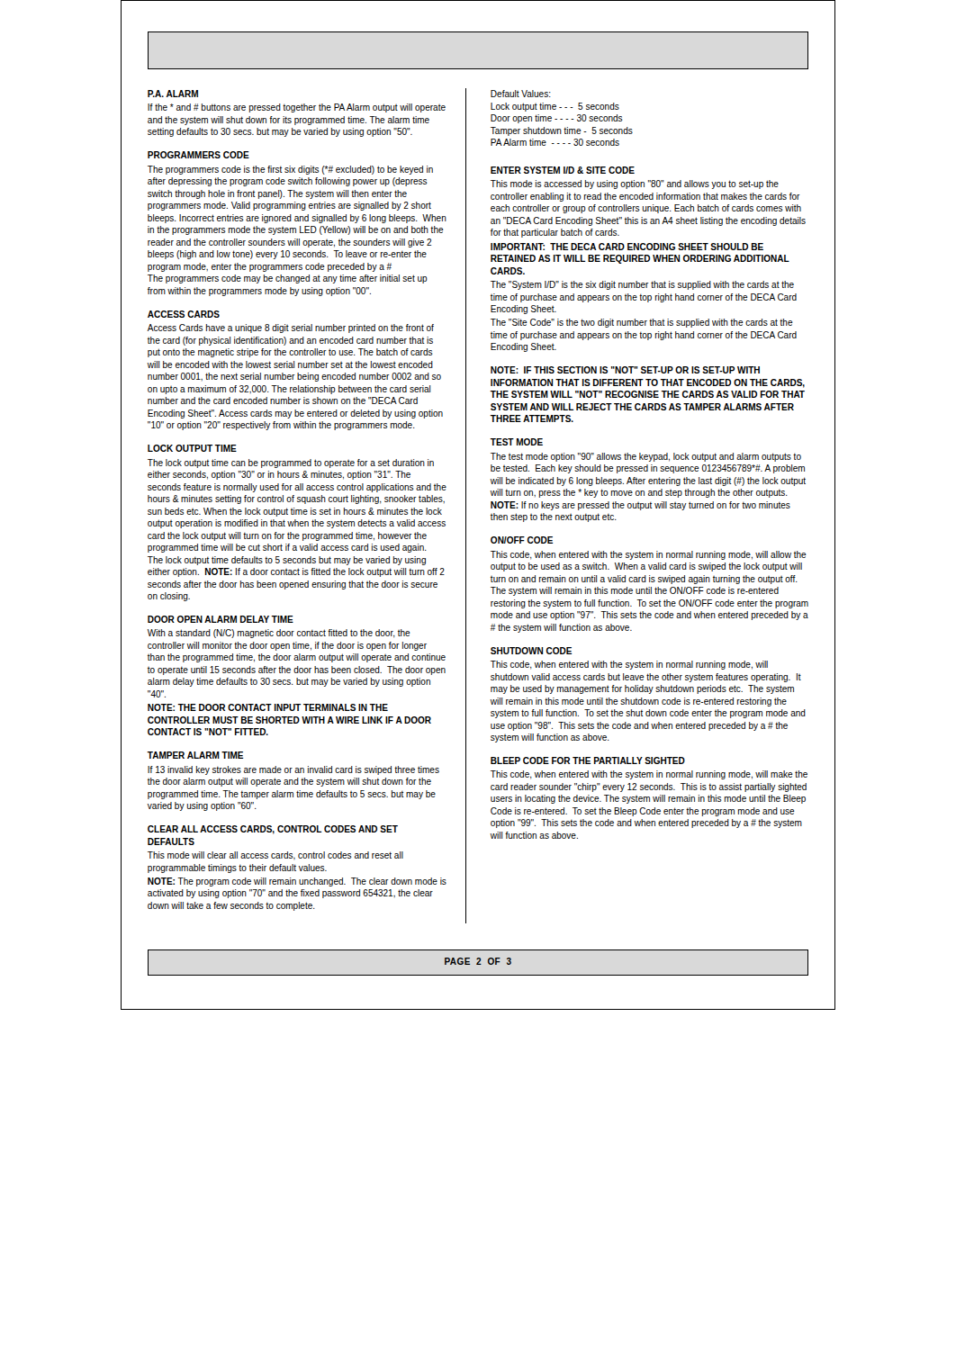P.A. Alarm
If the * and # buttons are pressed together the PA Alarm output will operate and the system will shut down for its programmed time. The alarm time setting defaults to 30 secs. but may be varied by using option "50".
Programmers Code
The programmers code is the first six digits (*# excluded) to be keyed in after depressing the program code switch following power up (depress switch through hole in front panel). The system will then enter the programmers mode. Valid programming entries are signalled by 2 short bleeps. Incorrect entries are ignored and signalled by 6 long bleeps. When in the programmers mode the system LED (Yellow) will be on and both the reader and the controller sounders will operate, the sounders will give 2 bleeps (high and low tone) every 10 seconds. To leave or re-enter the program mode, enter the programmers code preceded by a #
The programmers code may be changed at any time after initial set up from within the programmers mode by using option "00".
Access Cards
Access Cards have a unique 8 digit serial number printed on the front of the card (for physical identification) and an encoded card number that is put onto the magnetic stripe for the controller to use. The batch of cards will be encoded with the lowest serial number set at the lowest encoded number 0001, the next serial number being encoded number 0002 and so on upto a maximum of 32,000. The relationship between the card serial number and the card encoded number is shown on the "DECA Card Encoding Sheet". Access cards may be entered or deleted by using option "10" or option "20" respectively from within the programmers mode.
Lock Output Time
The lock output time can be programmed to operate for a set duration in either seconds, option "30" or in hours & minutes, option "31". The seconds feature is normally used for all access control applications and the hours & minutes setting for control of squash court lighting, snooker tables, sun beds etc. When the lock output time is set in hours & minutes the lock output operation is modified in that when the system detects a valid access card the lock output will turn on for the programmed time, however the programmed time will be cut short if a valid access card is used again. The lock output time defaults to 5 seconds but may be varied by using either option. NOTE: If a door contact is fitted the lock output will turn off 2 seconds after the door has been opened ensuring that the door is secure on closing.
Door Open Alarm Delay Time
With a standard (N/C) magnetic door contact fitted to the door, the controller will monitor the door open time, if the door is open for longer than the programmed time, the door alarm output will operate and continue to operate until 15 seconds after the door has been closed. The door open alarm delay time defaults to 30 secs. but may be varied by using option "40".
NOTE: THE DOOR CONTACT INPUT TERMINALS IN THE CONTROLLER MUST BE SHORTED WITH A WIRE LINK IF A DOOR CONTACT IS "NOT" FITTED.
Tamper Alarm Time
If 13 invalid key strokes are made or an invalid card is swiped three times the door alarm output will operate and the system will shut down for the programmed time. The tamper alarm time defaults to 5 secs. but may be varied by using option "60".
Clear All Access Cards, Control Codes and Set Defaults
This mode will clear all access cards, control codes and reset all programmable timings to their default values.
NOTE: The program code will remain unchanged. The clear down mode is activated by using option "70" and the fixed password 654321, the clear down will take a few seconds to complete.
Default Values:
Lock output time - - - 5 seconds
Door open time - - - - 30 seconds
Tamper shutdown time - 5 seconds
PA Alarm time - - - - 30 seconds
Enter System I/D & Site Code
This mode is accessed by using option "80" and allows you to set-up the controller enabling it to read the encoded information that makes the cards for each controller or group of controllers unique. Each batch of cards comes with an "DECA Card Encoding Sheet" this is an A4 sheet listing the encoding details for that particular batch of cards.
IMPORTANT: THE DECA CARD ENCODING SHEET SHOULD BE RETAINED AS IT WILL BE REQUIRED WHEN ORDERING ADDITIONAL CARDS.
The "System I/D" is the six digit number that is supplied with the cards at the time of purchase and appears on the top right hand corner of the DECA Card Encoding Sheet.
The "Site Code" is the two digit number that is supplied with the cards at the time of purchase and appears on the top right hand corner of the DECA Card Encoding Sheet.
NOTE: IF THIS SECTION IS "NOT" SET-UP OR IS SET-UP WITH INFORMATION THAT IS DIFFERENT TO THAT ENCODED ON THE CARDS, THE SYSTEM WILL "NOT" RECOGNISE THE CARDS AS VALID FOR THAT SYSTEM AND WILL REJECT THE CARDS AS TAMPER ALARMS AFTER THREE ATTEMPTS.
Test Mode
The test mode option "90" allows the keypad, lock output and alarm outputs to be tested. Each key should be pressed in sequence 0123456789*#. A problem will be indicated by 6 long bleeps. After entering the last digit (#) the lock output will turn on, press the * key to move on and step through the other outputs. NOTE: If no keys are pressed the output will stay turned on for two minutes then step to the next output etc.
On/Off Code
This code, when entered with the system in normal running mode, will allow the output to be used as a switch. When a valid card is swiped the lock output will turn on and remain on until a valid card is swiped again turning the output off. The system will remain in this mode until the ON/OFF code is re-entered restoring the system to full function. To set the ON/OFF code enter the program mode and use option "97". This sets the code and when entered preceded by a # the system will function as above.
Shutdown Code
This code, when entered with the system in normal running mode, will shutdown valid access cards but leave the other system features operating. It may be used by management for holiday shutdown periods etc. The system will remain in this mode until the shutdown code is re-entered restoring the system to full function. To set the shut down code enter the program mode and use option "98". This sets the code and when entered preceded by a # the system will function as above.
Bleep Code for the Partially Sighted
This code, when entered with the system in normal running mode, will make the card reader sounder "chirp" every 12 seconds. This is to assist partially sighted users in locating the device. The system will remain in this mode until the Bleep Code is re-entered. To set the Bleep Code enter the program mode and use option "99". This sets the code and when entered preceded by a # the system will function as above.
PAGE 2 OF 3